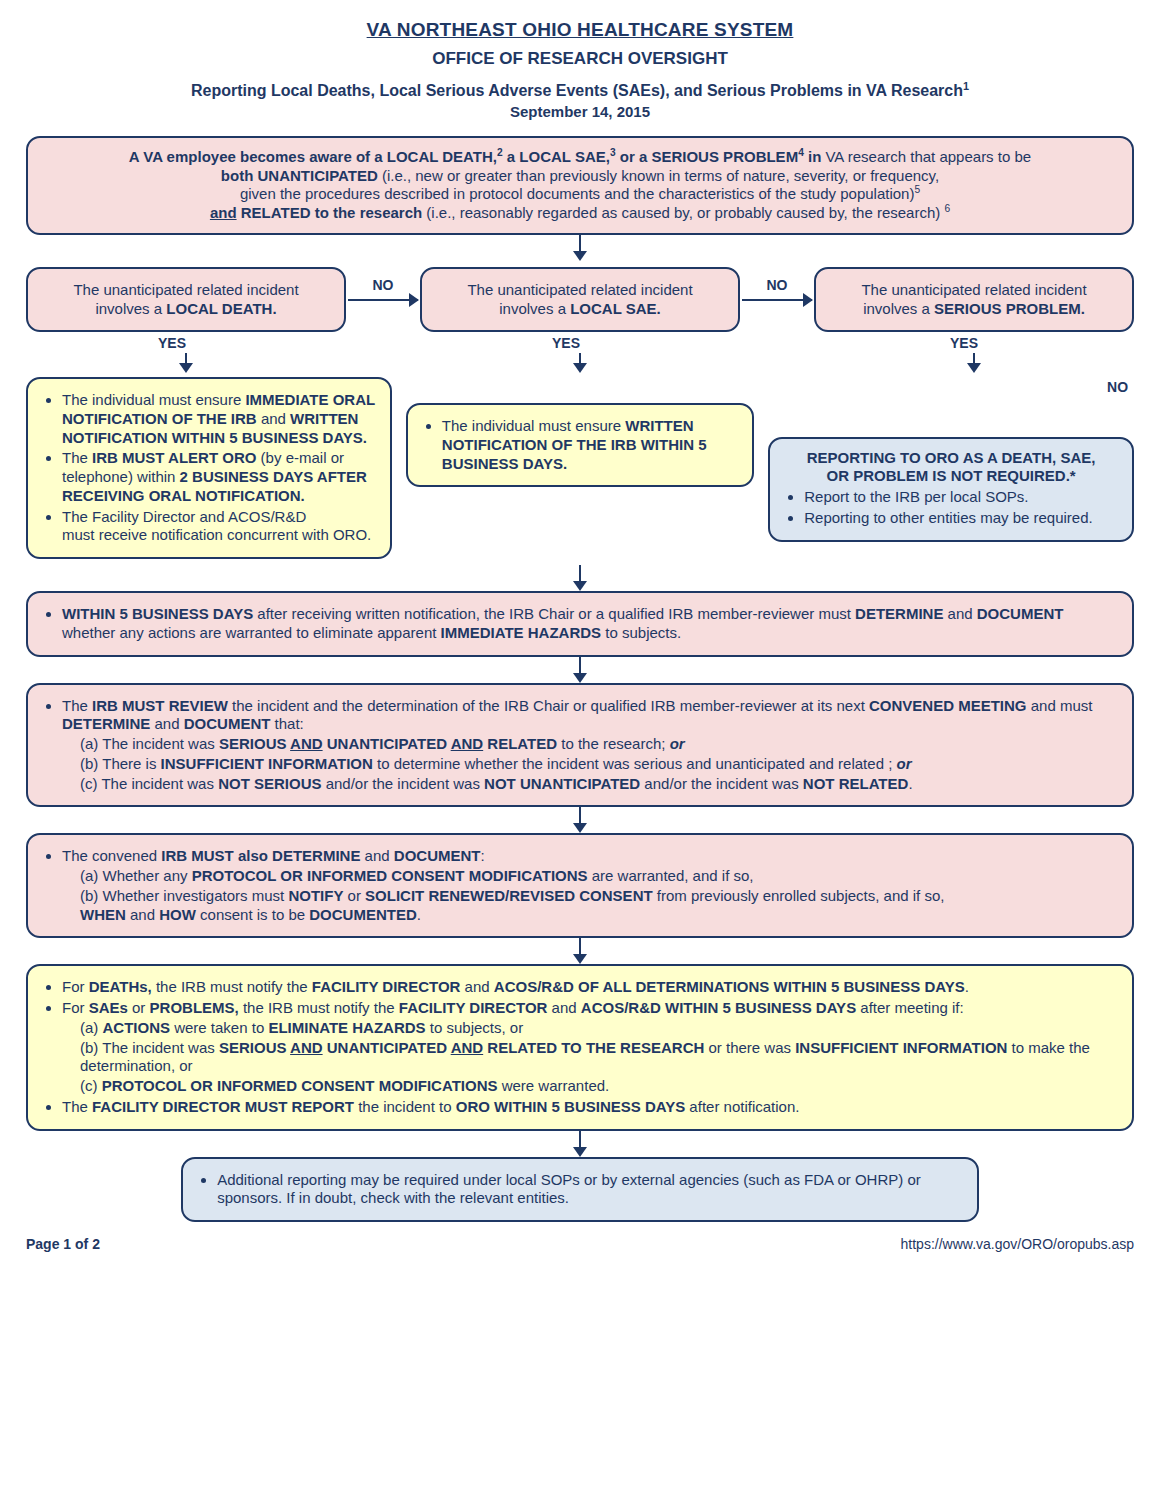VA NORTHEAST OHIO HEALTHCARE SYSTEM
OFFICE OF RESEARCH OVERSIGHT
Reporting Local Deaths, Local Serious Adverse Events (SAEs), and Serious Problems in VA Research1
September 14, 2015
A VA employee becomes aware of a LOCAL DEATH,2 a LOCAL SAE,3 or a SERIOUS PROBLEM4 in VA research that appears to be
both UNANTICIPATED (i.e., new or greater than previously known in terms of nature, severity, or frequency,
given the procedures described in protocol documents and the characteristics of the study population)5
and RELATED to the research (i.e., reasonably regarded as caused by, or probably caused by, the research) 6
The unanticipated related incident
involves a LOCAL DEATH.
NO
The unanticipated related incident
involves a LOCAL SAE.
NO
The unanticipated related incident
involves a SERIOUS PROBLEM.
YES
YES
YES
The individual must ensure IMMEDIATE ORAL NOTIFICATION OF THE IRB and WRITTEN NOTIFICATION WITHIN 5 BUSINESS DAYS.
The IRB MUST ALERT ORO (by e-mail or telephone) within 2 BUSINESS DAYS AFTER RECEIVING ORAL NOTIFICATION.
The Facility Director and ACOS/R&D
must receive notification concurrent with ORO.
The individual must ensure WRITTEN NOTIFICATION OF THE IRB WITHIN 5 BUSINESS DAYS.
NO
REPORTING TO ORO AS A DEATH, SAE,
OR PROBLEM IS NOT REQUIRED.*
Report to the IRB per local SOPs.
Reporting to other entities may be required.
WITHIN 5 BUSINESS DAYS after receiving written notification, the IRB Chair or a qualified IRB member-reviewer must DETERMINE and DOCUMENT whether any actions are warranted to eliminate apparent IMMEDIATE HAZARDS to subjects.
The IRB MUST REVIEW the incident and the determination of the IRB Chair or qualified IRB member-reviewer at its next CONVENED MEETING and must DETERMINE and DOCUMENT that:
(a) The incident was SERIOUS AND UNANTICIPATED AND RELATED to the research; or
(b) There is INSUFFICIENT INFORMATION to determine whether the incident was serious and unanticipated and related ; or
(c) The incident was NOT SERIOUS and/or the incident was NOT UNANTICIPATED and/or the incident was NOT RELATED.
The convened IRB MUST also DETERMINE and DOCUMENT:
(a) Whether any PROTOCOL OR INFORMED CONSENT MODIFICATIONS are warranted, and if so,
(b) Whether investigators must NOTIFY or SOLICIT RENEWED/REVISED CONSENT from previously enrolled subjects, and if so,
WHEN and HOW consent is to be DOCUMENTED.
For DEATHs, the IRB must notify the FACILITY DIRECTOR and ACOS/R&D OF ALL DETERMINATIONS WITHIN 5 BUSINESS DAYS.
For SAEs or PROBLEMS, the IRB must notify the FACILITY DIRECTOR and ACOS/R&D WITHIN 5 BUSINESS DAYS after meeting if:
(a) ACTIONS were taken to ELIMINATE HAZARDS to subjects, or
(b) The incident was SERIOUS AND UNANTICIPATED AND RELATED TO THE RESEARCH or there was INSUFFICIENT INFORMATION to make the determination, or
(c) PROTOCOL OR INFORMED CONSENT MODIFICATIONS were warranted.
The FACILITY DIRECTOR MUST REPORT the incident to ORO WITHIN 5 BUSINESS DAYS after notification.
Additional reporting may be required under local SOPs or by external agencies (such as FDA or OHRP) or sponsors. If in doubt, check with the relevant entities.
Page 1 of 2
https://www.va.gov/ORO/oropubs.asp